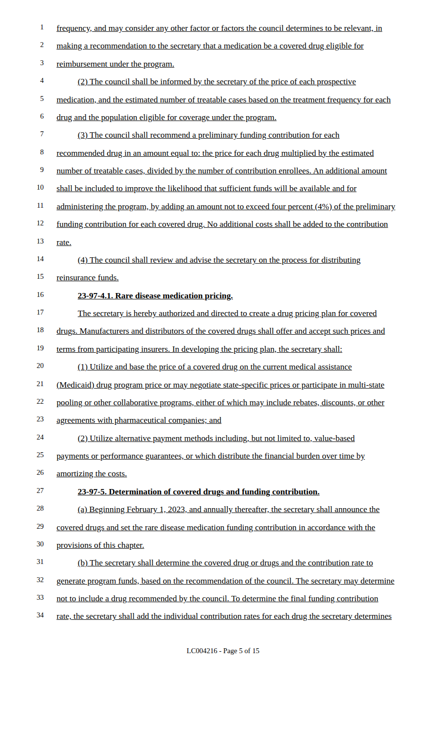frequency, and may consider any other factor or factors the council determines to be relevant, in
making a recommendation to the secretary that a medication be a covered drug eligible for
reimbursement under the program.
(2) The council shall be informed by the secretary of the price of each prospective
medication, and the estimated number of treatable cases based on the treatment frequency for each
drug and the population eligible for coverage under the program.
(3) The council shall recommend a preliminary funding contribution for each
recommended drug in an amount equal to: the price for each drug multiplied by the estimated
number of treatable cases, divided by the number of contribution enrollees. An additional amount
shall be included to improve the likelihood that sufficient funds will be available and for
administering the program, by adding an amount not to exceed four percent (4%) of the preliminary
funding contribution for each covered drug. No additional costs shall be added to the contribution
rate.
(4) The council shall review and advise the secretary on the process for distributing
reinsurance funds.
23-97-4.1. Rare disease medication pricing.
The secretary is hereby authorized and directed to create a drug pricing plan for covered
drugs. Manufacturers and distributors of the covered drugs shall offer and accept such prices and
terms from participating insurers. In developing the pricing plan, the secretary shall:
(1) Utilize and base the price of a covered drug on the current medical assistance
(Medicaid) drug program price or may negotiate state-specific prices or participate in multi-state
pooling or other collaborative programs, either of which may include rebates, discounts, or other
agreements with pharmaceutical companies; and
(2) Utilize alternative payment methods including, but not limited to, value-based
payments or performance guarantees, or which distribute the financial burden over time by
amortizing the costs.
23-97-5. Determination of covered drugs and funding contribution.
(a) Beginning February 1, 2023, and annually thereafter, the secretary shall announce the
covered drugs and set the rare disease medication funding contribution in accordance with the
provisions of this chapter.
(b) The secretary shall determine the covered drug or drugs and the contribution rate to
generate program funds, based on the recommendation of the council. The secretary may determine
not to include a drug recommended by the council. To determine the final funding contribution
rate, the secretary shall add the individual contribution rates for each drug the secretary determines
LC004216 - Page 5 of 15